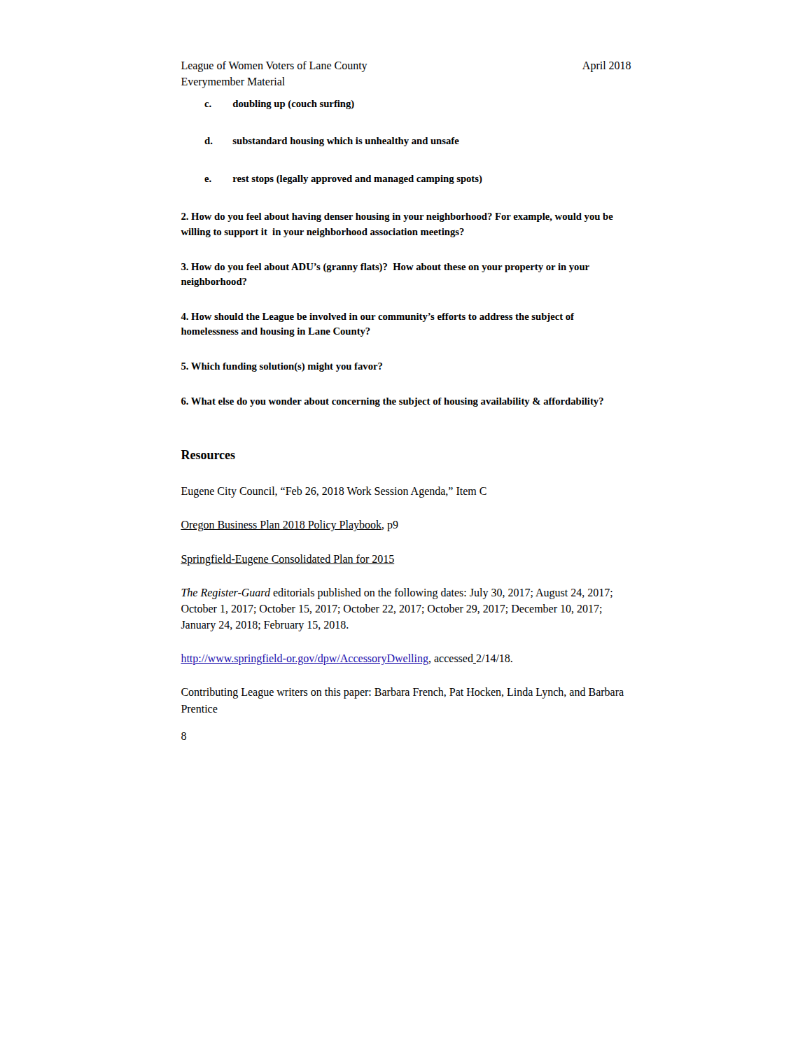League of Women Voters of Lane County
Everymember Material
April 2018
c. doubling up (couch surfing)
d. substandard housing which is unhealthy and unsafe
e. rest stops (legally approved and managed camping spots)
2. How do you feel about having denser housing in your neighborhood? For example, would you be willing to support it in your neighborhood association meetings?
3. How do you feel about ADU’s (granny flats)? How about these on your property or in your neighborhood?
4. How should the League be involved in our community’s efforts to address the subject of homelessness and housing in Lane County?
5. Which funding solution(s) might you favor?
6. What else do you wonder about concerning the subject of housing availability & affordability?
Resources
Eugene City Council, “Feb 26, 2018 Work Session Agenda,” Item C
Oregon Business Plan 2018 Policy Playbook, p9
Springfield-Eugene Consolidated Plan for 2015
The Register-Guard editorials published on the following dates: July 30, 2017; August 24, 2017; October 1, 2017; October 15, 2017; October 22, 2017; October 29, 2017; December 10, 2017; January 24, 2018; February 15, 2018.
http://www.springfield-or.gov/dpw/AccessoryDwelling, accessed 2/14/18.
Contributing League writers on this paper: Barbara French, Pat Hocken, Linda Lynch, and Barbara Prentice
8